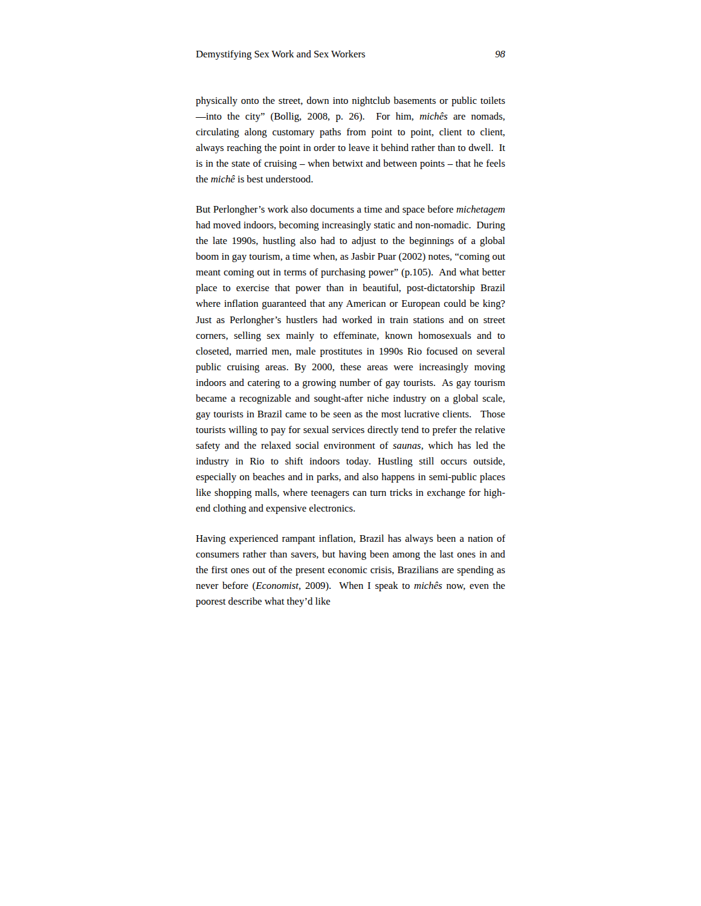Demystifying Sex Work and Sex Workers 98
physically onto the street, down into nightclub basements or public toilets—into the city” (Bollig, 2008, p. 26). For him, michês are nomads, circulating along customary paths from point to point, client to client, always reaching the point in order to leave it behind rather than to dwell. It is in the state of cruising – when betwixt and between points – that he feels the michê is best understood.
But Perlongher’s work also documents a time and space before michetagem had moved indoors, becoming increasingly static and non-nomadic. During the late 1990s, hustling also had to adjust to the beginnings of a global boom in gay tourism, a time when, as Jasbir Puar (2002) notes, “coming out meant coming out in terms of purchasing power” (p.105). And what better place to exercise that power than in beautiful, post-dictatorship Brazil where inflation guaranteed that any American or European could be king? Just as Perlongher’s hustlers had worked in train stations and on street corners, selling sex mainly to effeminate, known homosexuals and to closeted, married men, male prostitutes in 1990s Rio focused on several public cruising areas. By 2000, these areas were increasingly moving indoors and catering to a growing number of gay tourists. As gay tourism became a recognizable and sought-after niche industry on a global scale, gay tourists in Brazil came to be seen as the most lucrative clients. Those tourists willing to pay for sexual services directly tend to prefer the relative safety and the relaxed social environment of saunas, which has led the industry in Rio to shift indoors today. Hustling still occurs outside, especially on beaches and in parks, and also happens in semi-public places like shopping malls, where teenagers can turn tricks in exchange for high-end clothing and expensive electronics.
Having experienced rampant inflation, Brazil has always been a nation of consumers rather than savers, but having been among the last ones in and the first ones out of the present economic crisis, Brazilians are spending as never before (Economist, 2009). When I speak to michês now, even the poorest describe what they’d like